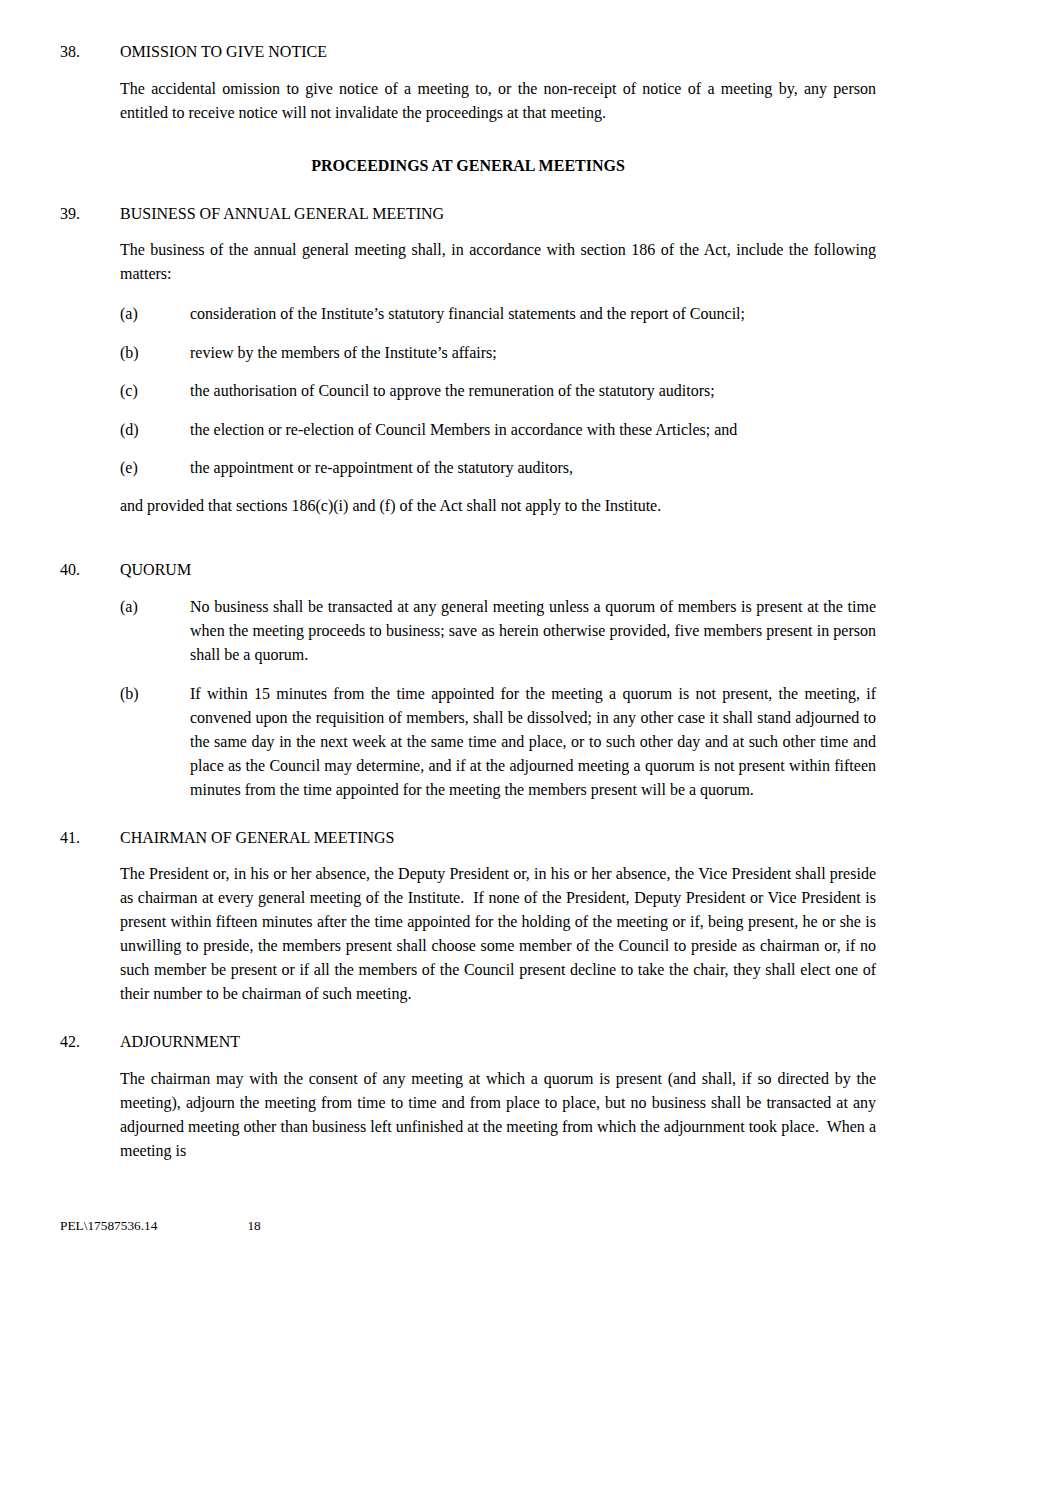38. Omission to Give Notice
The accidental omission to give notice of a meeting to, or the non-receipt of notice of a meeting by, any person entitled to receive notice will not invalidate the proceedings at that meeting.
Proceedings at General Meetings
39. Business of Annual General Meeting
The business of the annual general meeting shall, in accordance with section 186 of the Act, include the following matters:
(a) consideration of the Institute’s statutory financial statements and the report of Council;
(b) review by the members of the Institute’s affairs;
(c) the authorisation of Council to approve the remuneration of the statutory auditors;
(d) the election or re-election of Council Members in accordance with these Articles; and
(e) the appointment or re-appointment of the statutory auditors,
and provided that sections 186(c)(i) and (f) of the Act shall not apply to the Institute.
40. Quorum
(a) No business shall be transacted at any general meeting unless a quorum of members is present at the time when the meeting proceeds to business; save as herein otherwise provided, five members present in person shall be a quorum.
(b) If within 15 minutes from the time appointed for the meeting a quorum is not present, the meeting, if convened upon the requisition of members, shall be dissolved; in any other case it shall stand adjourned to the same day in the next week at the same time and place, or to such other day and at such other time and place as the Council may determine, and if at the adjourned meeting a quorum is not present within fifteen minutes from the time appointed for the meeting the members present will be a quorum.
41. Chairman of General Meetings
The President or, in his or her absence, the Deputy President or, in his or her absence, the Vice President shall preside as chairman at every general meeting of the Institute. If none of the President, Deputy President or Vice President is present within fifteen minutes after the time appointed for the holding of the meeting or if, being present, he or she is unwilling to preside, the members present shall choose some member of the Council to preside as chairman or, if no such member be present or if all the members of the Council present decline to take the chair, they shall elect one of their number to be chairman of such meeting.
42. Adjournment
The chairman may with the consent of any meeting at which a quorum is present (and shall, if so directed by the meeting), adjourn the meeting from time to time and from place to place, but no business shall be transacted at any adjourned meeting other than business left unfinished at the meeting from which the adjournment took place. When a meeting is
PEL\17587536.14 18